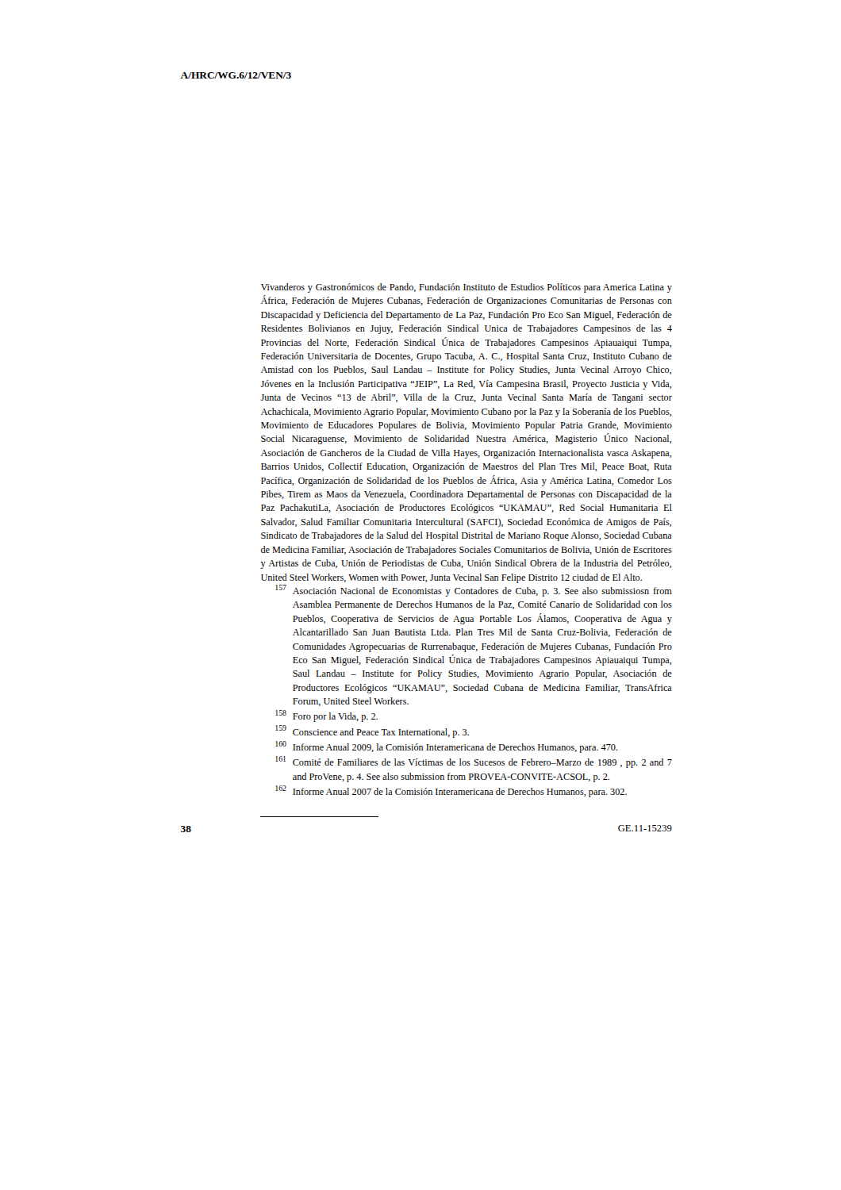A/HRC/WG.6/12/VEN/3
Vivanderos y Gastronómicos de Pando, Fundación Instituto de Estudios Políticos para America Latina y África, Federación de Mujeres Cubanas, Federación de Organizaciones Comunitarias de Personas con Discapacidad y Deficiencia del Departamento de La Paz, Fundación Pro Eco San Miguel, Federación de Residentes Bolivianos en Jujuy, Federación Sindical Unica de Trabajadores Campesinos de las 4 Provincias del Norte, Federación Sindical Única de Trabajadores Campesinos Apiauaiqui Tumpa, Federación Universitaria de Docentes, Grupo Tacuba, A. C., Hospital Santa Cruz, Instituto Cubano de Amistad con los Pueblos, Saul Landau – Institute for Policy Studies, Junta Vecinal Arroyo Chico, Jóvenes en la Inclusión Participativa “JEIP”, La Red, Vía Campesina Brasil, Proyecto Justicia y Vida, Junta de Vecinos “13 de Abril”, Villa de la Cruz, Junta Vecinal Santa María de Tangani sector Achachicala, Movimiento Agrario Popular, Movimiento Cubano por la Paz y la Soberanía de los Pueblos, Movimiento de Educadores Populares de Bolivia, Movimiento Popular Patria Grande, Movimiento Social Nicaraguense, Movimiento de Solidaridad Nuestra América, Magisterio Único Nacional, Asociación de Gancheros de la Ciudad de Villa Hayes, Organización Internacionalista vasca Askapena, Barrios Unidos, Collectif Education, Organización de Maestros del Plan Tres Mil, Peace Boat, Ruta Pacífica, Organización de Solidaridad de los Pueblos de África, Asia y América Latina, Comedor Los Pibes, Tirem as Maos da Venezuela, Coordinadora Departamental de Personas con Discapacidad de la Paz PachakutiLa, Asociación de Productores Ecológicos “UKAMAU”, Red Social Humanitaria El Salvador, Salud Familiar Comunitaria Intercultural (SAFCI), Sociedad Económica de Amigos de País, Sindicato de Trabajadores de la Salud del Hospital Distrital de Mariano Roque Alonso, Sociedad Cubana de Medicina Familiar, Asociación de Trabajadores Sociales Comunitarios de Bolivia, Unión de Escritores y Artistas de Cuba, Unión de Periodistas de Cuba, Unión Sindical Obrera de la Industria del Petróleo, United Steel Workers, Women with Power, Junta Vecinal San Felipe Distrito 12 ciudad de El Alto.
157 Asociación Nacional de Economistas y Contadores de Cuba, p. 3. See also submissiosn from Asamblea Permanente de Derechos Humanos de la Paz, Comité Canario de Solidaridad con los Pueblos, Cooperativa de Servicios de Agua Portable Los Álamos, Cooperativa de Agua y Alcantarillado San Juan Bautista Ltda. Plan Tres Mil de Santa Cruz-Bolivia, Federación de Comunidades Agropecuarias de Rurrenabaque, Federación de Mujeres Cubanas, Fundación Pro Eco San Miguel, Federación Sindical Única de Trabajadores Campesinos Apiauaiqui Tumpa, Saul Landau – Institute for Policy Studies, Movimiento Agrario Popular, Asociación de Productores Ecológicos “UKAMAU”, Sociedad Cubana de Medicina Familiar, TransAfrica Forum, United Steel Workers.
158 Foro por la Vida, p. 2.
159 Conscience and Peace Tax International, p. 3.
160 Informe Anual 2009, la Comisión Interamericana de Derechos Humanos, para. 470.
161 Comité de Familiares de las Víctimas de los Sucesos de Febrero–Marzo de 1989 , pp. 2 and 7 and ProVene, p. 4. See also submission from PROVEA-CONVITE-ACSOL, p. 2.
162 Informe Anual 2007 de la Comisión Interamericana de Derechos Humanos, para. 302.
38 GE.11-15239